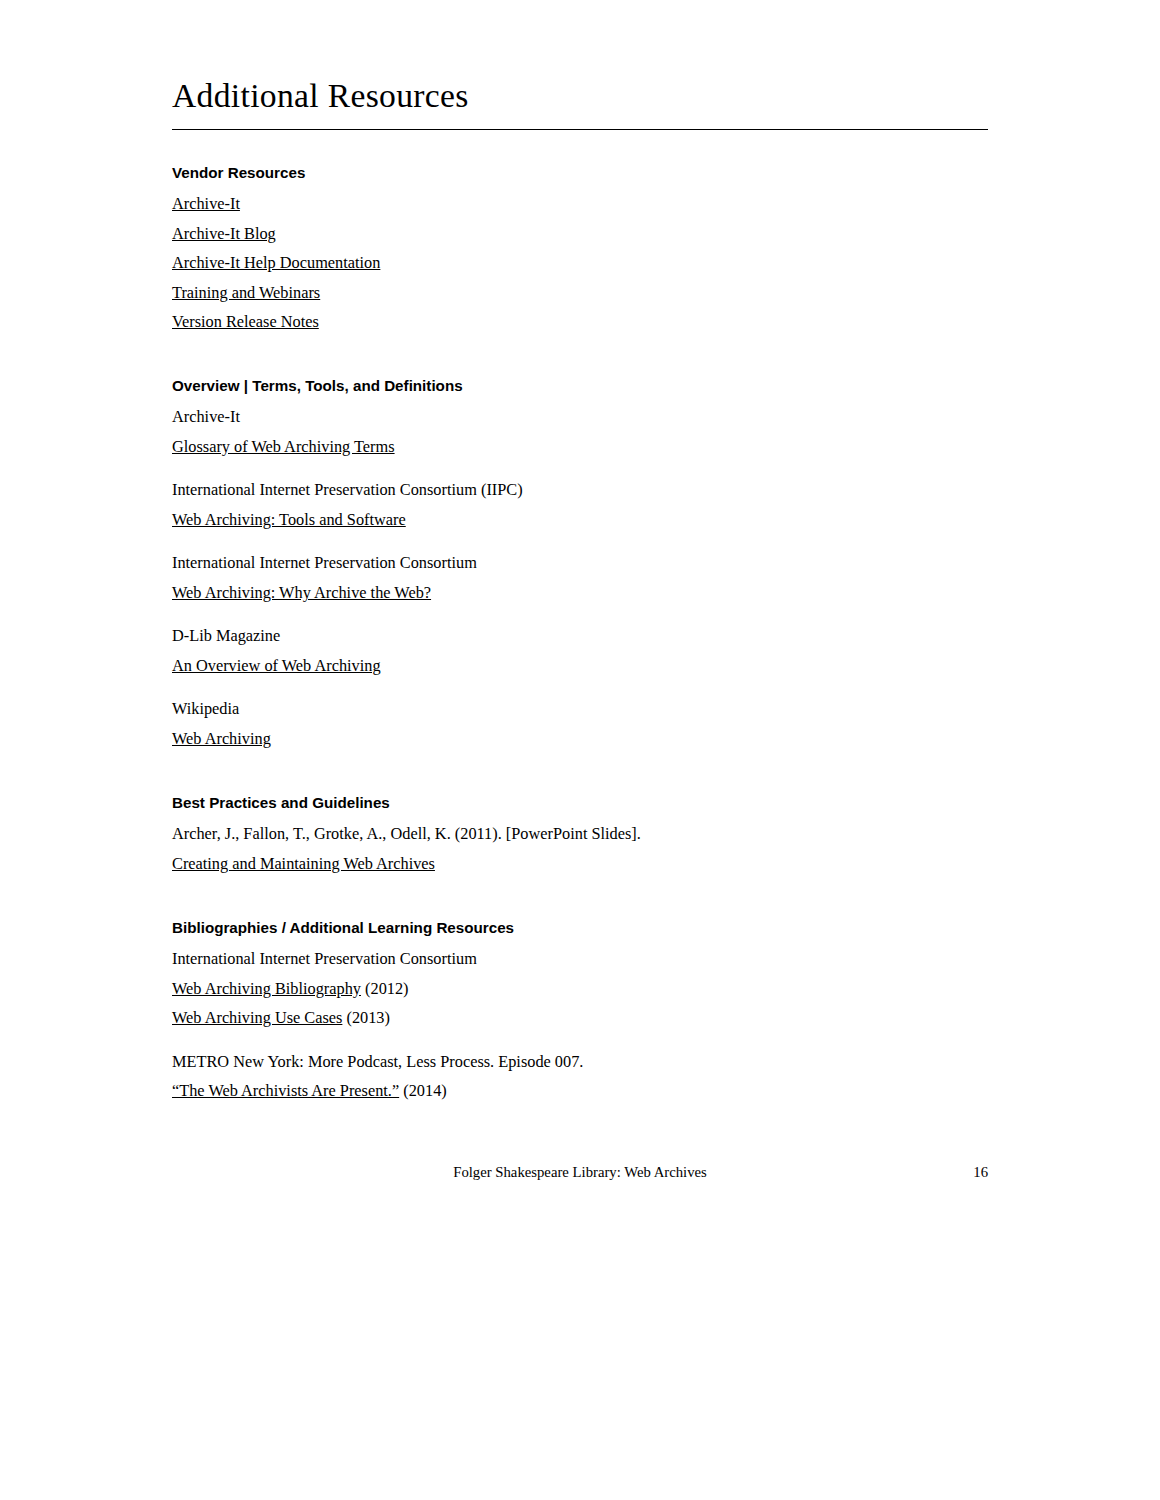Additional Resources
Vendor Resources
Archive-It
Archive-It Blog
Archive-It Help Documentation
Training and Webinars
Version Release Notes
Overview | Terms, Tools, and Definitions
Archive-It
Glossary of Web Archiving Terms
International Internet Preservation Consortium (IIPC)
Web Archiving: Tools and Software
International Internet Preservation Consortium
Web Archiving: Why Archive the Web?
D-Lib Magazine
An Overview of Web Archiving
Wikipedia
Web Archiving
Best Practices and Guidelines
Archer, J., Fallon, T., Grotke, A., Odell, K. (2011). [PowerPoint Slides].
Creating and Maintaining Web Archives
Bibliographies / Additional Learning Resources
International Internet Preservation Consortium
Web Archiving Bibliography (2012)
Web Archiving Use Cases (2013)
METRO New York: More Podcast, Less Process. Episode 007.
“The Web Archivists Are Present.” (2014)
Folger Shakespeare Library: Web Archives 16